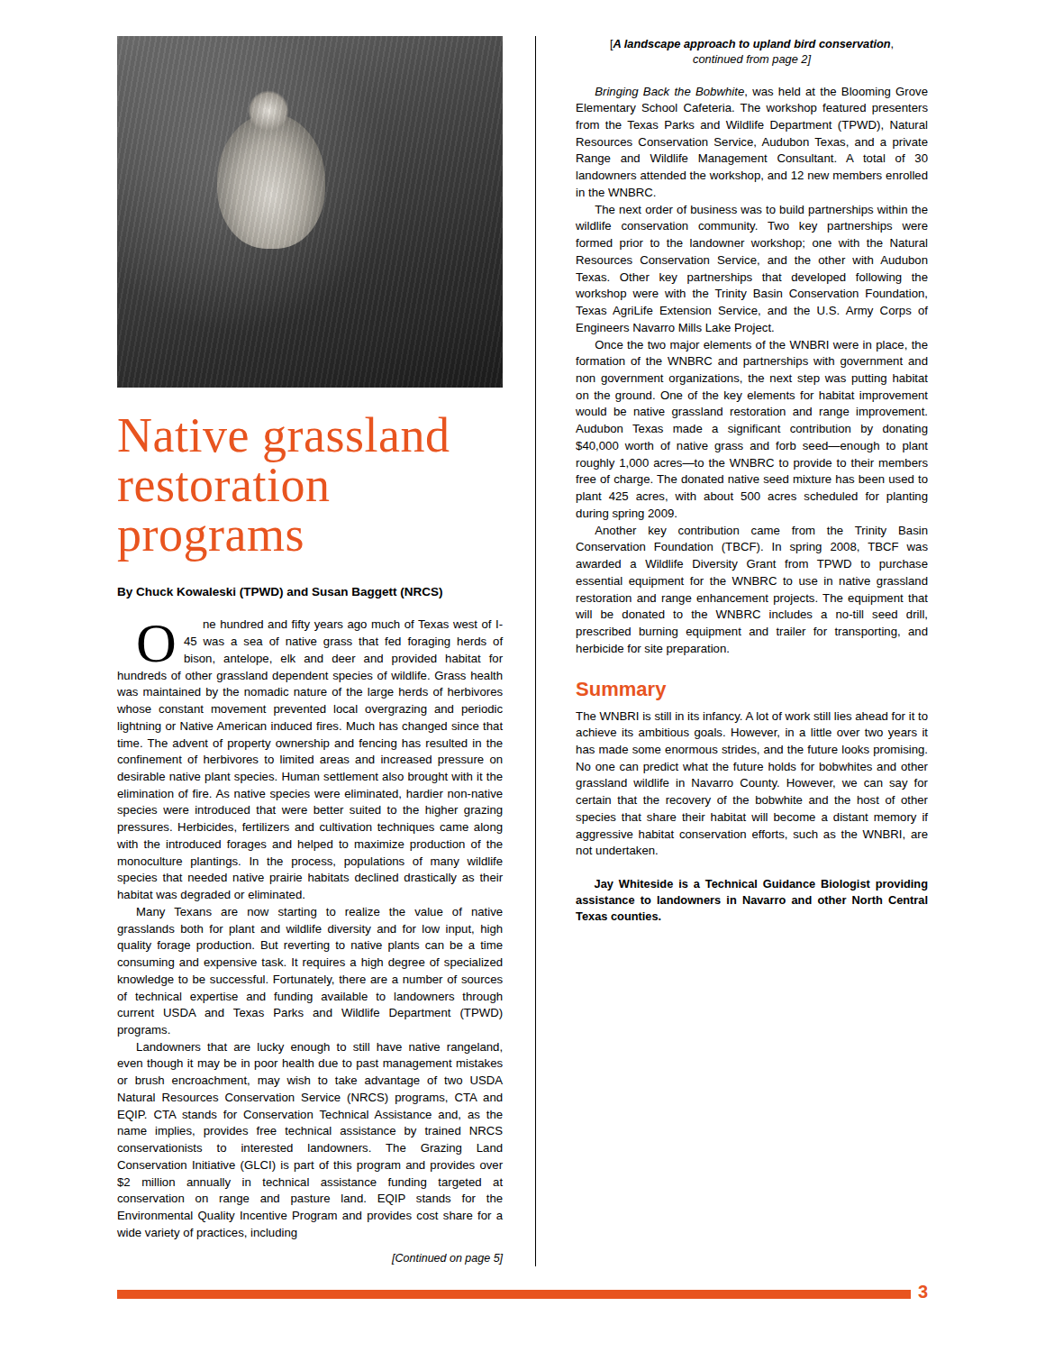Native grassland
restoration programs
By Chuck Kowaleski (TPWD) and Susan Baggett (NRCS)
One hundred and fifty years ago much of Texas west of I-45 was a sea of native grass that fed foraging herds of bison, antelope, elk and deer and provided habitat for hundreds of other grassland dependent species of wildlife. Grass health was maintained by the nomadic nature of the large herds of herbivores whose constant movement prevented local overgrazing and periodic lightning or Native American induced fires. Much has changed since that time. The advent of property ownership and fencing has resulted in the confinement of herbivores to limited areas and increased pressure on desirable native plant species. Human settlement also brought with it the elimination of fire. As native species were eliminated, hardier non-native species were introduced that were better suited to the higher grazing pressures. Herbicides, fertilizers and cultivation techniques came along with the introduced forages and helped to maximize production of the monoculture plantings. In the process, populations of many wildlife species that needed native prairie habitats declined drastically as their habitat was degraded or eliminated.
Many Texans are now starting to realize the value of native grasslands both for plant and wildlife diversity and for low input, high quality forage production. But reverting to native plants can be a time consuming and expensive task. It requires a high degree of specialized knowledge to be successful. Fortunately, there are a number of sources of technical expertise and funding available to landowners through current USDA and Texas Parks and Wildlife Department (TPWD) programs.
Landowners that are lucky enough to still have native rangeland, even though it may be in poor health due to past management mistakes or brush encroachment, may wish to take advantage of two USDA Natural Resources Conservation Service (NRCS) programs, CTA and EQIP. CTA stands for Conservation Technical Assistance and, as the name implies, provides free technical assistance by trained NRCS conservationists to interested landowners. The Grazing Land Conservation Initiative (GLCI) is part of this program and provides over $2 million annually in technical assistance funding targeted at conservation on range and pasture land. EQIP stands for the Environmental Quality Incentive Program and provides cost share for a wide variety of practices, including
[Continued on page 5]
[A landscape approach to upland bird conservation,
continued from page 2]
Bringing Back the Bobwhite, was held at the Blooming Grove Elementary School Cafeteria. The workshop featured presenters from the Texas Parks and Wildlife Department (TPWD), Natural Resources Conservation Service, Audubon Texas, and a private Range and Wildlife Management Consultant. A total of 30 landowners attended the workshop, and 12 new members enrolled in the WNBRC.
The next order of business was to build partnerships within the wildlife conservation community. Two key partnerships were formed prior to the landowner workshop; one with the Natural Resources Conservation Service, and the other with Audubon Texas. Other key partnerships that developed following the workshop were with the Trinity Basin Conservation Foundation, Texas AgriLife Extension Service, and the U.S. Army Corps of Engineers Navarro Mills Lake Project.
Once the two major elements of the WNBRI were in place, the formation of the WNBRC and partnerships with government and non government organizations, the next step was putting habitat on the ground. One of the key elements for habitat improvement would be native grassland restoration and range improvement. Audubon Texas made a significant contribution by donating $40,000 worth of native grass and forb seed—enough to plant roughly 1,000 acres—to the WNBRC to provide to their members free of charge. The donated native seed mixture has been used to plant 425 acres, with about 500 acres scheduled for planting during spring 2009.
Another key contribution came from the Trinity Basin Conservation Foundation (TBCF). In spring 2008, TBCF was awarded a Wildlife Diversity Grant from TPWD to purchase essential equipment for the WNBRC to use in native grassland restoration and range enhancement projects. The equipment that will be donated to the WNBRC includes a no-till seed drill, prescribed burning equipment and trailer for transporting, and herbicide for site preparation.
Summary
The WNBRI is still in its infancy. A lot of work still lies ahead for it to achieve its ambitious goals. However, in a little over two years it has made some enormous strides, and the future looks promising. No one can predict what the future holds for bobwhites and other grassland wildlife in Navarro County. However, we can say for certain that the recovery of the bobwhite and the host of other species that share their habitat will become a distant memory if aggressive habitat conservation efforts, such as the WNBRI, are not undertaken.
Jay Whiteside is a Technical Guidance Biologist providing assistance to landowners in Navarro and other North Central Texas counties.
3